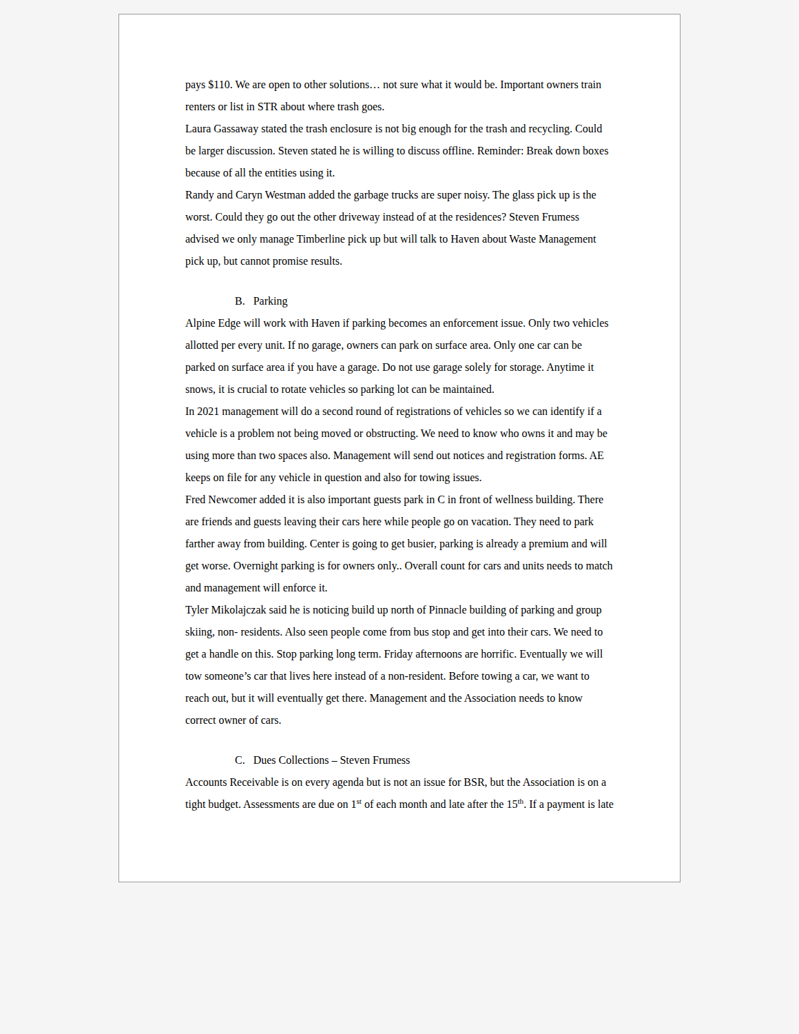pays $110. We are open to other solutions… not sure what it would be. Important owners train renters or list in STR about where trash goes.
Laura Gassaway stated the trash enclosure is not big enough for the trash and recycling. Could be larger discussion. Steven stated he is willing to discuss offline. Reminder: Break down boxes because of all the entities using it.
Randy and Caryn Westman added the garbage trucks are super noisy. The glass pick up is the worst. Could they go out the other driveway instead of at the residences? Steven Frumess advised we only manage Timberline pick up but will talk to Haven about Waste Management pick up, but cannot promise results.
B. Parking
Alpine Edge will work with Haven if parking becomes an enforcement issue. Only two vehicles allotted per every unit. If no garage, owners can park on surface area. Only one car can be parked on surface area if you have a garage. Do not use garage solely for storage. Anytime it snows, it is crucial to rotate vehicles so parking lot can be maintained.
In 2021 management will do a second round of registrations of vehicles so we can identify if a vehicle is a problem not being moved or obstructing. We need to know who owns it and may be using more than two spaces also. Management will send out notices and registration forms. AE keeps on file for any vehicle in question and also for towing issues.
Fred Newcomer added it is also important guests park in C in front of wellness building. There are friends and guests leaving their cars here while people go on vacation. They need to park farther away from building. Center is going to get busier, parking is already a premium and will get worse. Overnight parking is for owners only.. Overall count for cars and units needs to match and management will enforce it.
Tyler Mikolajczak said he is noticing build up north of Pinnacle building of parking and group skiing, non- residents. Also seen people come from bus stop and get into their cars. We need to get a handle on this. Stop parking long term. Friday afternoons are horrific. Eventually we will tow someone’s car that lives here instead of a non-resident. Before towing a car, we want to reach out, but it will eventually get there. Management and the Association needs to know correct owner of cars.
C. Dues Collections – Steven Frumess
Accounts Receivable is on every agenda but is not an issue for BSR, but the Association is on a tight budget. Assessments are due on 1st of each month and late after the 15th. If a payment is late